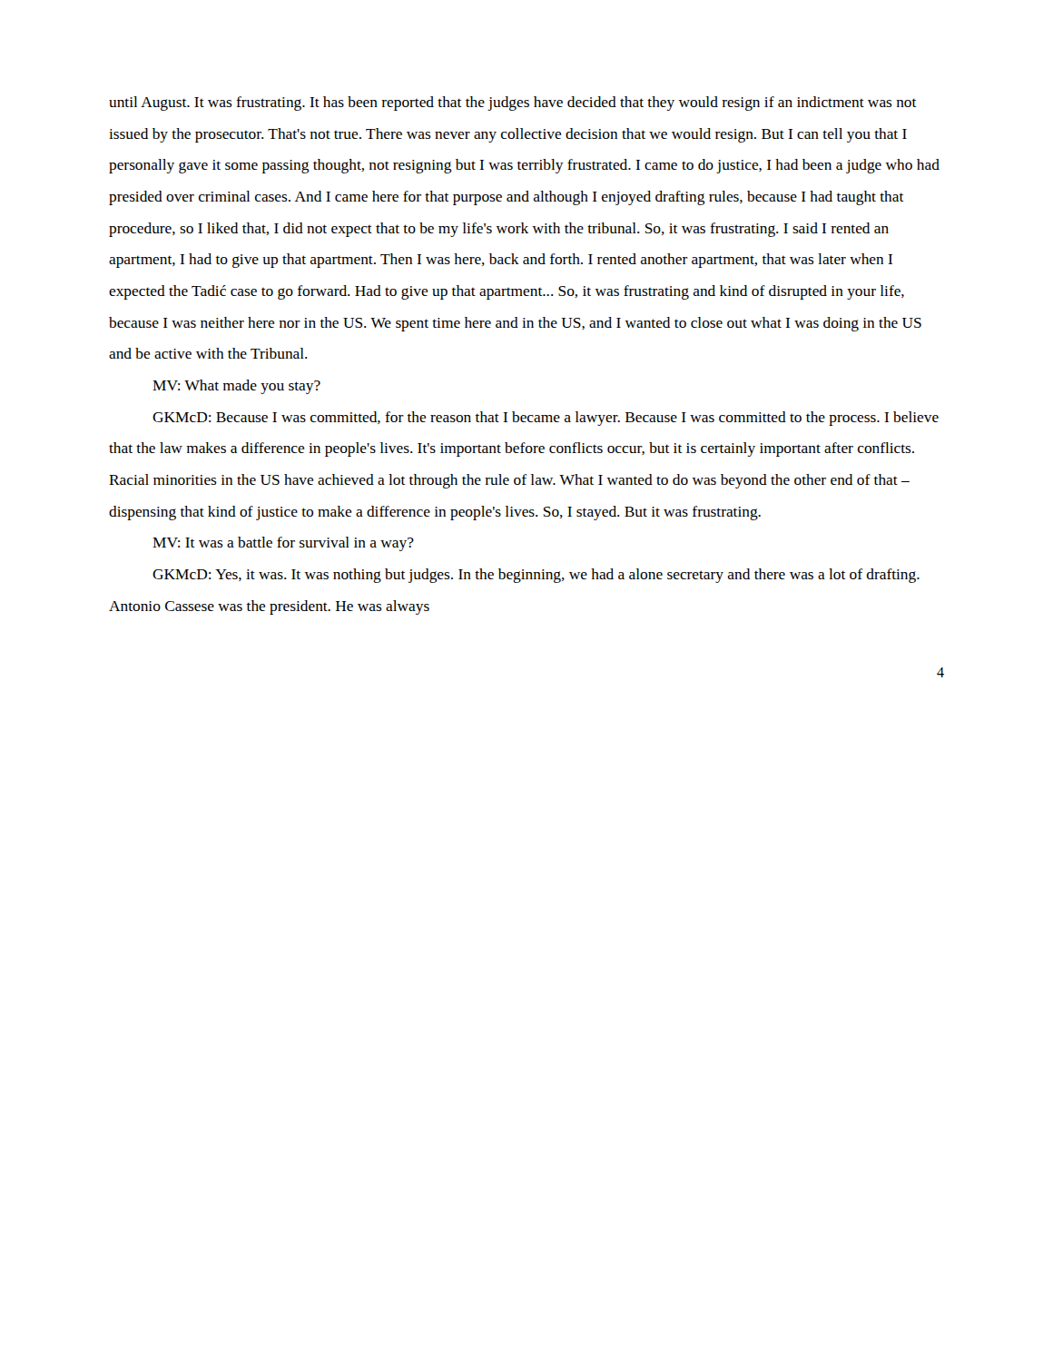until August. It was frustrating. It has been reported that the judges have decided that they would resign if an indictment was not issued by the prosecutor. That's not true. There was never any collective decision that we would resign. But I can tell you that I personally gave it some passing thought, not resigning but I was terribly frustrated. I came to do justice, I had been a judge who had presided over criminal cases. And I came here for that purpose and although I enjoyed drafting rules, because I had taught that procedure, so I liked that, I did not expect that to be my life's work with the tribunal. So, it was frustrating. I said I rented an apartment, I had to give up that apartment. Then I was here, back and forth. I rented another apartment, that was later when I expected the Tadić case to go forward. Had to give up that apartment... So, it was frustrating and kind of disrupted in your life, because I was neither here nor in the US. We spent time here and in the US, and I wanted to close out what I was doing in the US and be active with the Tribunal.
MV: What made you stay?
GKMcD: Because I was committed, for the reason that I became a lawyer. Because I was committed to the process. I believe that the law makes a difference in people's lives. It's important before conflicts occur, but it is certainly important after conflicts. Racial minorities in the US have achieved a lot through the rule of law. What I wanted to do was beyond the other end of that – dispensing that kind of justice to make a difference in people's lives. So, I stayed. But it was frustrating.
MV: It was a battle for survival in a way?
GKMcD: Yes, it was. It was nothing but judges. In the beginning, we had a alone secretary and there was a lot of drafting. Antonio Cassese was the president. He was always
4